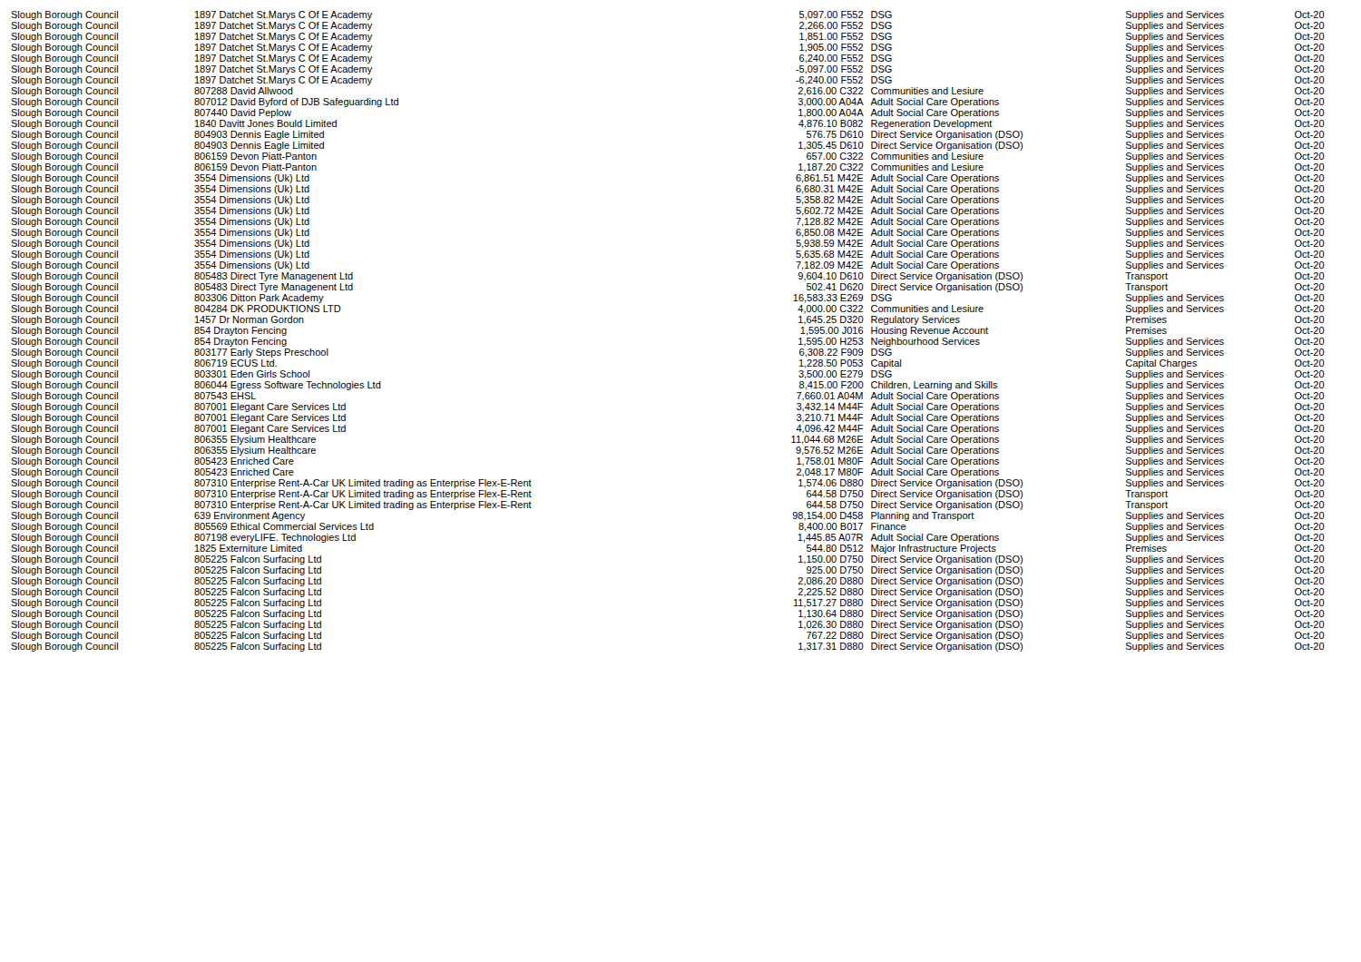| Slough Borough Council | 1897 Datchet St.Marys C Of E Academy | 5,097.00 F552 | DSG | Supplies and Services | Oct-20 |
| Slough Borough Council | 1897 Datchet St.Marys C Of E Academy | 2,266.00 F552 | DSG | Supplies and Services | Oct-20 |
| Slough Borough Council | 1897 Datchet St.Marys C Of E Academy | 1,851.00 F552 | DSG | Supplies and Services | Oct-20 |
| Slough Borough Council | 1897 Datchet St.Marys C Of E Academy | 1,905.00 F552 | DSG | Supplies and Services | Oct-20 |
| Slough Borough Council | 1897 Datchet St.Marys C Of E Academy | 6,240.00 F552 | DSG | Supplies and Services | Oct-20 |
| Slough Borough Council | 1897 Datchet St.Marys C Of E Academy | -5,097.00 F552 | DSG | Supplies and Services | Oct-20 |
| Slough Borough Council | 1897 Datchet St.Marys C Of E Academy | -6,240.00 F552 | DSG | Supplies and Services | Oct-20 |
| Slough Borough Council | 807288 David Allwood | 2,616.00 C322 | Communities and Lesiure | Supplies and Services | Oct-20 |
| Slough Borough Council | 807012 David Byford of DJB Safeguarding Ltd | 3,000.00 A04A | Adult Social Care Operations | Supplies and Services | Oct-20 |
| Slough Borough Council | 807440 David Peplow | 1,800.00 A04A | Adult Social Care Operations | Supplies and Services | Oct-20 |
| Slough Borough Council | 1840 Davitt Jones Bould Limited | 4,876.10 B082 | Regeneration Development | Supplies and Services | Oct-20 |
| Slough Borough Council | 804903 Dennis Eagle Limited | 576.75 D610 | Direct Service Organisation (DSO) | Supplies and Services | Oct-20 |
| Slough Borough Council | 804903 Dennis Eagle Limited | 1,305.45 D610 | Direct Service Organisation (DSO) | Supplies and Services | Oct-20 |
| Slough Borough Council | 806159 Devon Piatt-Panton | 657.00 C322 | Communities and Lesiure | Supplies and Services | Oct-20 |
| Slough Borough Council | 806159 Devon Piatt-Panton | 1,187.20 C322 | Communities and Lesiure | Supplies and Services | Oct-20 |
| Slough Borough Council | 3554 Dimensions (Uk) Ltd | 6,861.51 M42E | Adult Social Care Operations | Supplies and Services | Oct-20 |
| Slough Borough Council | 3554 Dimensions (Uk) Ltd | 6,680.31 M42E | Adult Social Care Operations | Supplies and Services | Oct-20 |
| Slough Borough Council | 3554 Dimensions (Uk) Ltd | 5,358.82 M42E | Adult Social Care Operations | Supplies and Services | Oct-20 |
| Slough Borough Council | 3554 Dimensions (Uk) Ltd | 5,602.72 M42E | Adult Social Care Operations | Supplies and Services | Oct-20 |
| Slough Borough Council | 3554 Dimensions (Uk) Ltd | 7,128.82 M42E | Adult Social Care Operations | Supplies and Services | Oct-20 |
| Slough Borough Council | 3554 Dimensions (Uk) Ltd | 6,850.08 M42E | Adult Social Care Operations | Supplies and Services | Oct-20 |
| Slough Borough Council | 3554 Dimensions (Uk) Ltd | 5,938.59 M42E | Adult Social Care Operations | Supplies and Services | Oct-20 |
| Slough Borough Council | 3554 Dimensions (Uk) Ltd | 5,635.68 M42E | Adult Social Care Operations | Supplies and Services | Oct-20 |
| Slough Borough Council | 3554 Dimensions (Uk) Ltd | 7,182.09 M42E | Adult Social Care Operations | Supplies and Services | Oct-20 |
| Slough Borough Council | 805483 Direct Tyre Managenent Ltd | 9,604.10 D610 | Direct Service Organisation (DSO) | Transport | Oct-20 |
| Slough Borough Council | 805483 Direct Tyre Managenent Ltd | 502.41 D620 | Direct Service Organisation (DSO) | Transport | Oct-20 |
| Slough Borough Council | 803306 Ditton Park Academy | 16,583.33 E269 | DSG | Supplies and Services | Oct-20 |
| Slough Borough Council | 804284 DK PRODUKTIONS LTD | 4,000.00 C322 | Communities and Lesiure | Supplies and Services | Oct-20 |
| Slough Borough Council | 1457 Dr Norman Gordon | 1,645.25 D320 | Regulatory Services | Premises | Oct-20 |
| Slough Borough Council | 854 Drayton Fencing | 1,595.00 J016 | Housing Revenue Account | Premises | Oct-20 |
| Slough Borough Council | 854 Drayton Fencing | 1,595.00 H253 | Neighbourhood Services | Supplies and Services | Oct-20 |
| Slough Borough Council | 803177 Early Steps Preschool | 6,308.22 F909 | DSG | Supplies and Services | Oct-20 |
| Slough Borough Council | 806719 ECUS Ltd. | 1,228.50 P053 | Capital | Capital Charges | Oct-20 |
| Slough Borough Council | 803301 Eden Girls School | 3,500.00 E279 | DSG | Supplies and Services | Oct-20 |
| Slough Borough Council | 806044 Egress Software Technologies Ltd | 8,415.00 F200 | Children, Learning and Skills | Supplies and Services | Oct-20 |
| Slough Borough Council | 807543 EHSL | 7,660.01 A04M | Adult Social Care Operations | Supplies and Services | Oct-20 |
| Slough Borough Council | 807001 Elegant Care Services Ltd | 3,432.14 M44F | Adult Social Care Operations | Supplies and Services | Oct-20 |
| Slough Borough Council | 807001 Elegant Care Services Ltd | 3,210.71 M44F | Adult Social Care Operations | Supplies and Services | Oct-20 |
| Slough Borough Council | 807001 Elegant Care Services Ltd | 4,096.42 M44F | Adult Social Care Operations | Supplies and Services | Oct-20 |
| Slough Borough Council | 806355 Elysium Healthcare | 11,044.68 M26E | Adult Social Care Operations | Supplies and Services | Oct-20 |
| Slough Borough Council | 806355 Elysium Healthcare | 9,576.52 M26E | Adult Social Care Operations | Supplies and Services | Oct-20 |
| Slough Borough Council | 805423 Enriched Care | 1,758.01 M80F | Adult Social Care Operations | Supplies and Services | Oct-20 |
| Slough Borough Council | 805423 Enriched Care | 2,048.17 M80F | Adult Social Care Operations | Supplies and Services | Oct-20 |
| Slough Borough Council | 807310 Enterprise Rent-A-Car UK Limited trading as Enterprise Flex-E-Rent | 1,574.06 D880 | Direct Service Organisation (DSO) | Supplies and Services | Oct-20 |
| Slough Borough Council | 807310 Enterprise Rent-A-Car UK Limited trading as Enterprise Flex-E-Rent | 644.58 D750 | Direct Service Organisation (DSO) | Transport | Oct-20 |
| Slough Borough Council | 807310 Enterprise Rent-A-Car UK Limited trading as Enterprise Flex-E-Rent | 644.58 D750 | Direct Service Organisation (DSO) | Transport | Oct-20 |
| Slough Borough Council | 639 Environment Agency | 98,154.00 D458 | Planning and Transport | Supplies and Services | Oct-20 |
| Slough Borough Council | 805569 Ethical Commercial Services Ltd | 8,400.00 B017 | Finance | Supplies and Services | Oct-20 |
| Slough Borough Council | 807198 everyLIFE. Technologies Ltd | 1,445.85 A07R | Adult Social Care Operations | Supplies and Services | Oct-20 |
| Slough Borough Council | 1825 Externiture Limited | 544.80 D512 | Major Infrastructure Projects | Premises | Oct-20 |
| Slough Borough Council | 805225 Falcon Surfacing Ltd | 1,150.00 D750 | Direct Service Organisation (DSO) | Supplies and Services | Oct-20 |
| Slough Borough Council | 805225 Falcon Surfacing Ltd | 925.00 D750 | Direct Service Organisation (DSO) | Supplies and Services | Oct-20 |
| Slough Borough Council | 805225 Falcon Surfacing Ltd | 2,086.20 D880 | Direct Service Organisation (DSO) | Supplies and Services | Oct-20 |
| Slough Borough Council | 805225 Falcon Surfacing Ltd | 2,225.52 D880 | Direct Service Organisation (DSO) | Supplies and Services | Oct-20 |
| Slough Borough Council | 805225 Falcon Surfacing Ltd | 11,517.27 D880 | Direct Service Organisation (DSO) | Supplies and Services | Oct-20 |
| Slough Borough Council | 805225 Falcon Surfacing Ltd | 1,130.64 D880 | Direct Service Organisation (DSO) | Supplies and Services | Oct-20 |
| Slough Borough Council | 805225 Falcon Surfacing Ltd | 1,026.30 D880 | Direct Service Organisation (DSO) | Supplies and Services | Oct-20 |
| Slough Borough Council | 805225 Falcon Surfacing Ltd | 767.22 D880 | Direct Service Organisation (DSO) | Supplies and Services | Oct-20 |
| Slough Borough Council | 805225 Falcon Surfacing Ltd | 1,317.31 D880 | Direct Service Organisation (DSO) | Supplies and Services | Oct-20 |